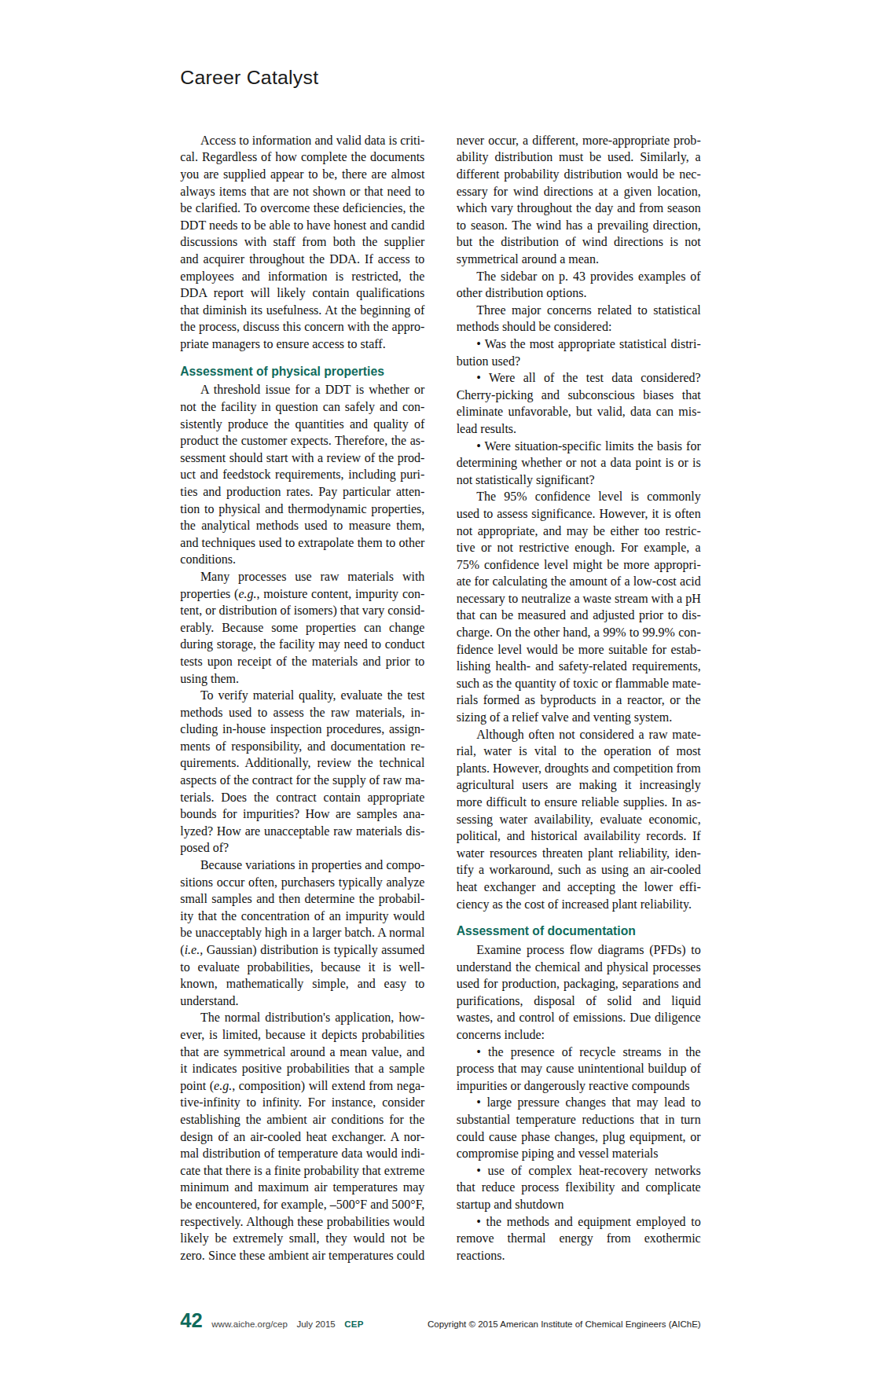Career Catalyst
Access to information and valid data is critical. Regardless of how complete the documents you are supplied appear to be, there are almost always items that are not shown or that need to be clarified. To overcome these deficiencies, the DDT needs to be able to have honest and candid discussions with staff from both the supplier and acquirer throughout the DDA. If access to employees and information is restricted, the DDA report will likely contain qualifications that diminish its usefulness. At the beginning of the process, discuss this concern with the appropriate managers to ensure access to staff.
Assessment of physical properties
A threshold issue for a DDT is whether or not the facility in question can safely and consistently produce the quantities and quality of product the customer expects. Therefore, the assessment should start with a review of the product and feedstock requirements, including purities and production rates. Pay particular attention to physical and thermodynamic properties, the analytical methods used to measure them, and techniques used to extrapolate them to other conditions.
Many processes use raw materials with properties (e.g., moisture content, impurity content, or distribution of isomers) that vary considerably. Because some properties can change during storage, the facility may need to conduct tests upon receipt of the materials and prior to using them.
To verify material quality, evaluate the test methods used to assess the raw materials, including in-house inspection procedures, assignments of responsibility, and documentation requirements. Additionally, review the technical aspects of the contract for the supply of raw materials. Does the contract contain appropriate bounds for impurities? How are samples analyzed? How are unacceptable raw materials disposed of?
Because variations in properties and compositions occur often, purchasers typically analyze small samples and then determine the probability that the concentration of an impurity would be unacceptably high in a larger batch. A normal (i.e., Gaussian) distribution is typically assumed to evaluate probabilities, because it is well-known, mathematically simple, and easy to understand.
The normal distribution's application, however, is limited, because it depicts probabilities that are symmetrical around a mean value, and it indicates positive probabilities that a sample point (e.g., composition) will extend from negative-infinity to infinity. For instance, consider establishing the ambient air conditions for the design of an air-cooled heat exchanger. A normal distribution of temperature data would indicate that there is a finite probability that extreme minimum and maximum air temperatures may be encountered, for example, –500°F and 500°F, respectively. Although these probabilities would likely be extremely small, they would not be zero. Since these ambient air temperatures could never occur, a different, more-appropriate probability distribution must be used. Similarly, a different probability distribution would be necessary for wind directions at a given location, which vary throughout the day and from season to season. The wind has a prevailing direction, but the distribution of wind directions is not symmetrical around a mean.
The sidebar on p. 43 provides examples of other distribution options.
Three major concerns related to statistical methods should be considered:
Was the most appropriate statistical distribution used?
Were all of the test data considered? Cherry-picking and subconscious biases that eliminate unfavorable, but valid, data can mislead results.
Were situation-specific limits the basis for determining whether or not a data point is or is not statistically significant?
The 95% confidence level is commonly used to assess significance. However, it is often not appropriate, and may be either too restrictive or not restrictive enough. For example, a 75% confidence level might be more appropriate for calculating the amount of a low-cost acid necessary to neutralize a waste stream with a pH that can be measured and adjusted prior to discharge. On the other hand, a 99% to 99.9% confidence level would be more suitable for establishing health- and safety-related requirements, such as the quantity of toxic or flammable materials formed as byproducts in a reactor, or the sizing of a relief valve and venting system.
Although often not considered a raw material, water is vital to the operation of most plants. However, droughts and competition from agricultural users are making it increasingly more difficult to ensure reliable supplies. In assessing water availability, evaluate economic, political, and historical availability records. If water resources threaten plant reliability, identify a workaround, such as using an air-cooled heat exchanger and accepting the lower efficiency as the cost of increased plant reliability.
Assessment of documentation
Examine process flow diagrams (PFDs) to understand the chemical and physical processes used for production, packaging, separations and purifications, disposal of solid and liquid wastes, and control of emissions. Due diligence concerns include:
the presence of recycle streams in the process that may cause unintentional buildup of impurities or dangerously reactive compounds
large pressure changes that may lead to substantial temperature reductions that in turn could cause phase changes, plug equipment, or compromise piping and vessel materials
use of complex heat-recovery networks that reduce process flexibility and complicate startup and shutdown
the methods and equipment employed to remove thermal energy from exothermic reactions.
42 www.aiche.org/cep July 2015 CEP Copyright © 2015 American Institute of Chemical Engineers (AIChE)